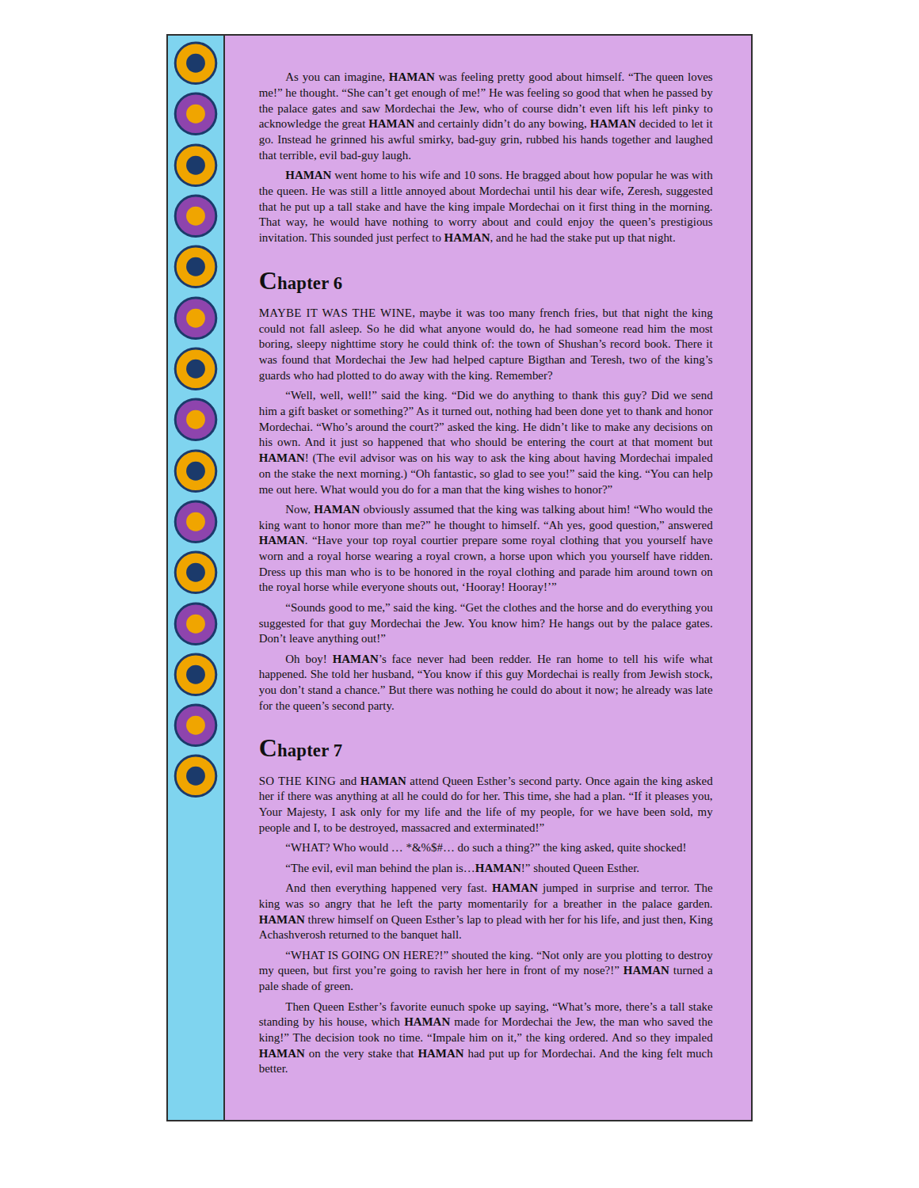As you can imagine, HAMAN was feeling pretty good about himself. “The queen loves me!” he thought. “She can’t get enough of me!” He was feeling so good that when he passed by the palace gates and saw Mordechai the Jew, who of course didn’t even lift his left pinky to acknowledge the great HAMAN and certainly didn’t do any bowing, HAMAN decided to let it go. Instead he grinned his awful smirky, bad-guy grin, rubbed his hands together and laughed that terrible, evil bad-guy laugh.
HAMAN went home to his wife and 10 sons. He bragged about how popular he was with the queen. He was still a little annoyed about Mordechai until his dear wife, Zeresh, suggested that he put up a tall stake and have the king impale Mordechai on it first thing in the morning. That way, he would have nothing to worry about and could enjoy the queen’s prestigious invitation. This sounded just perfect to HAMAN, and he had the stake put up that night.
Chapter 6
MAYBE IT WAS THE WINE, maybe it was too many french fries, but that night the king could not fall asleep. So he did what anyone would do, he had someone read him the most boring, sleepy nighttime story he could think of: the town of Shushan’s record book. There it was found that Mordechai the Jew had helped capture Bigthan and Teresh, two of the king’s guards who had plotted to do away with the king. Remember?
“Well, well, well!” said the king. “Did we do anything to thank this guy? Did we send him a gift basket or something?” As it turned out, nothing had been done yet to thank and honor Mordechai. “Who’s around the court?” asked the king. He didn’t like to make any decisions on his own. And it just so happened that who should be entering the court at that moment but HAMAN! (The evil advisor was on his way to ask the king about having Mordechai impaled on the stake the next morning.) “Oh fantastic, so glad to see you!” said the king. “You can help me out here. What would you do for a man that the king wishes to honor?”
Now, HAMAN obviously assumed that the king was talking about him! “Who would the king want to honor more than me?” he thought to himself. “Ah yes, good question,” answered HAMAN. “Have your top royal courtier prepare some royal clothing that you yourself have worn and a royal horse wearing a royal crown, a horse upon which you yourself have ridden. Dress up this man who is to be honored in the royal clothing and parade him around town on the royal horse while everyone shouts out, ‘Hooray! Hooray!’”
“Sounds good to me,” said the king. “Get the clothes and the horse and do everything you suggested for that guy Mordechai the Jew. You know him? He hangs out by the palace gates. Don’t leave anything out!”
Oh boy! HAMAN’s face never had been redder. He ran home to tell his wife what happened. She told her husband, “You know if this guy Mordechai is really from Jewish stock, you don’t stand a chance.” But there was nothing he could do about it now; he already was late for the queen’s second party.
Chapter 7
SO THE KING and HAMAN attend Queen Esther’s second party. Once again the king asked her if there was anything at all he could do for her. This time, she had a plan. “If it pleases you, Your Majesty, I ask only for my life and the life of my people, for we have been sold, my people and I, to be destroyed, massacred and exterminated!”
“WHAT? Who would … *&%$#… do such a thing?” the king asked, quite shocked!
“The evil, evil man behind the plan is…HAMAN!” shouted Queen Esther.
And then everything happened very fast. HAMAN jumped in surprise and terror. The king was so angry that he left the party momentarily for a breather in the palace garden. HAMAN threw himself on Queen Esther’s lap to plead with her for his life, and just then, King Achashverosh returned to the banquet hall.
“WHAT IS GOING ON HERE?!” shouted the king. “Not only are you plotting to destroy my queen, but first you’re going to ravish her here in front of my nose?!” HAMAN turned a pale shade of green.
Then Queen Esther’s favorite eunuch spoke up saying, “What’s more, there’s a tall stake standing by his house, which HAMAN made for Mordechai the Jew, the man who saved the king!” The decision took no time. “Impale him on it,” the king ordered. And so they impaled HAMAN on the very stake that HAMAN had put up for Mordechai. And the king felt much better.